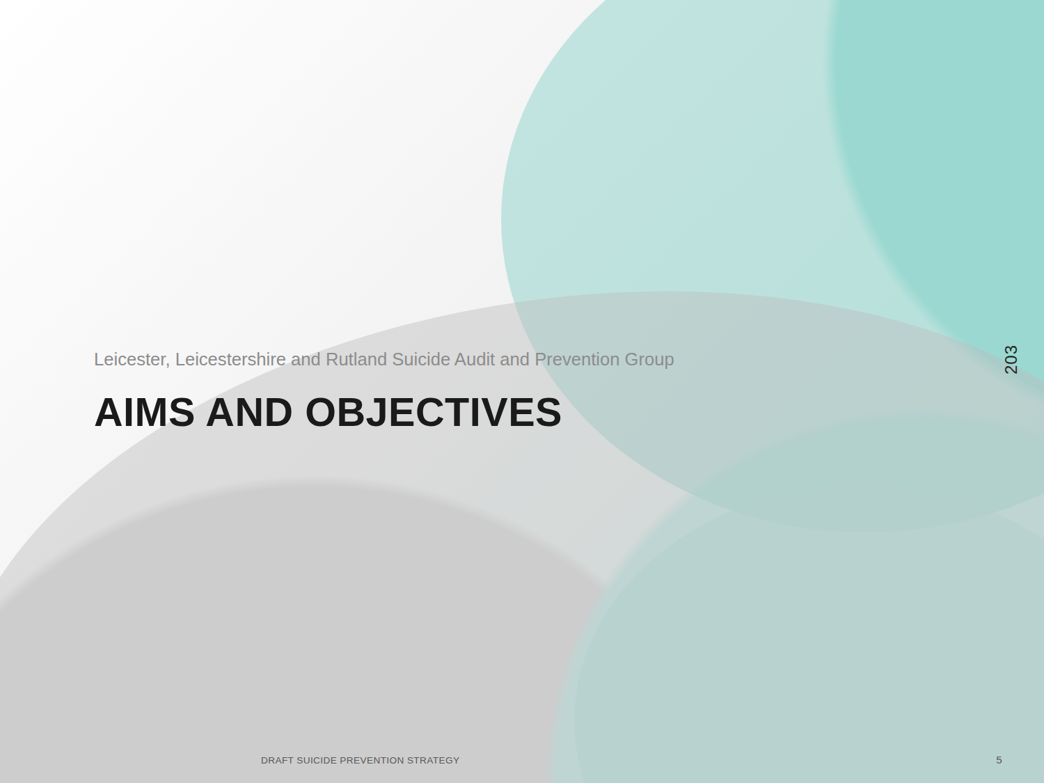203
Leicester, Leicestershire and Rutland Suicide Audit and Prevention Group
AIMS AND OBJECTIVES
DRAFT SUICIDE PREVENTION STRATEGY 5